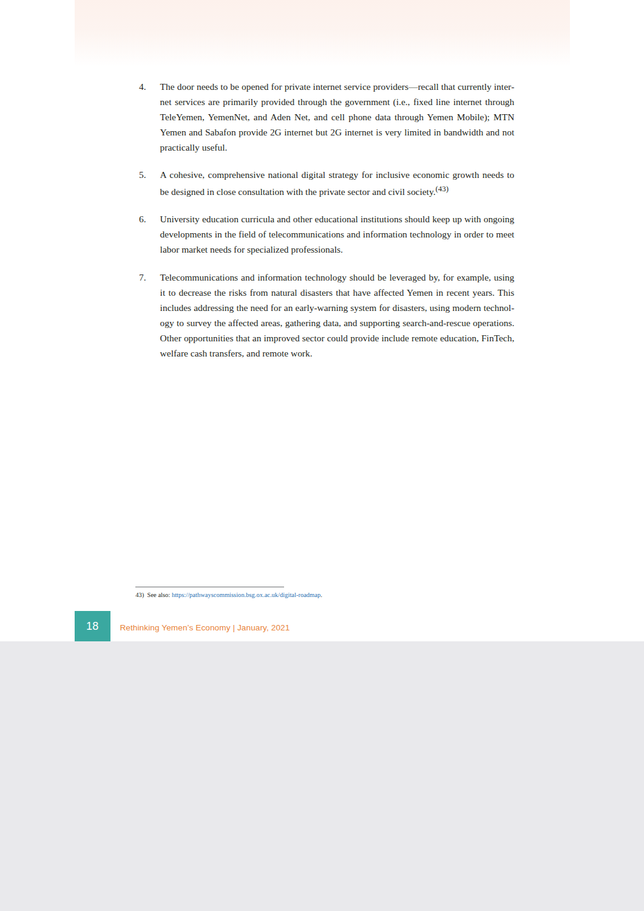The door needs to be opened for private internet service providers—recall that currently internet services are primarily provided through the government (i.e., fixed line internet through TeleYemen, YemenNet, and Aden Net, and cell phone data through Yemen Mobile); MTN Yemen and Sabafon provide 2G internet but 2G internet is very limited in bandwidth and not practically useful.
A cohesive, comprehensive national digital strategy for inclusive economic growth needs to be designed in close consultation with the private sector and civil society.(43)
University education curricula and other educational institutions should keep up with ongoing developments in the field of telecommunications and information technology in order to meet labor market needs for specialized professionals.
Telecommunications and information technology should be leveraged by, for example, using it to decrease the risks from natural disasters that have affected Yemen in recent years. This includes addressing the need for an early-warning system for disasters, using modern technology to survey the affected areas, gathering data, and supporting search-and-rescue operations. Other opportunities that an improved sector could provide include remote education, FinTech, welfare cash transfers, and remote work.
43) See also: https://pathwayscommission.bsg.ox.ac.uk/digital-roadmap.
18
Rethinking Yemen’s Economy | January, 2021